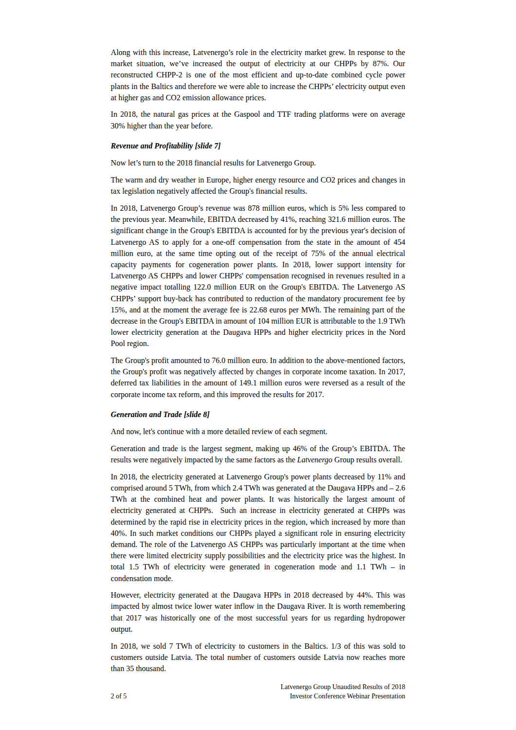Along with this increase, Latvenergo’s role in the electricity market grew. In response to the market situation, we’ve increased the output of electricity at our CHPPs by 87%. Our reconstructed CHPP-2 is one of the most efficient and up-to-date combined cycle power plants in the Baltics and therefore we were able to increase the CHPPs’ electricity output even at higher gas and CO2 emission allowance prices.
In 2018, the natural gas prices at the Gaspool and TTF trading platforms were on average 30% higher than the year before.
Revenue and Profitability [slide 7]
Now let’s turn to the 2018 financial results for Latvenergo Group.
The warm and dry weather in Europe, higher energy resource and CO2 prices and changes in tax legislation negatively affected the Group's financial results.
In 2018, Latvenergo Group’s revenue was 878 million euros, which is 5% less compared to the previous year. Meanwhile, EBITDA decreased by 41%, reaching 321.6 million euros. The significant change in the Group's EBITDA is accounted for by the previous year's decision of Latvenergo AS to apply for a one-off compensation from the state in the amount of 454 million euro, at the same time opting out of the receipt of 75% of the annual electrical capacity payments for cogeneration power plants. In 2018, lower support intensity for Latvenergo AS CHPPs and lower CHPPs' compensation recognised in revenues resulted in a negative impact totalling 122.0 million EUR on the Group's EBITDA. The Latvenergo AS CHPPs’ support buy-back has contributed to reduction of the mandatory procurement fee by 15%, and at the moment the average fee is 22.68 euros per MWh. The remaining part of the decrease in the Group's EBITDA in amount of 104 million EUR is attributable to the 1.9 TWh lower electricity generation at the Daugava HPPs and higher electricity prices in the Nord Pool region.
The Group's profit amounted to 76.0 million euro. In addition to the above-mentioned factors, the Group's profit was negatively affected by changes in corporate income taxation. In 2017, deferred tax liabilities in the amount of 149.1 million euros were reversed as a result of the corporate income tax reform, and this improved the results for 2017.
Generation and Trade [slide 8]
And now, let's continue with a more detailed review of each segment.
Generation and trade is the largest segment, making up 46% of the Group’s EBITDA. The results were negatively impacted by the same factors as the Latvenergo Group results overall.
In 2018, the electricity generated at Latvenergo Group's power plants decreased by 11% and comprised around 5 TWh, from which 2.4 TWh was generated at the Daugava HPPs and – 2.6 TWh at the combined heat and power plants. It was historically the largest amount of electricity generated at CHPPs. Such an increase in electricity generated at CHPPs was determined by the rapid rise in electricity prices in the region, which increased by more than 40%. In such market conditions our CHPPs played a significant role in ensuring electricity demand. The role of the Latvenergo AS CHPPs was particularly important at the time when there were limited electricity supply possibilities and the electricity price was the highest. In total 1.5 TWh of electricity were generated in cogeneration mode and 1.1 TWh – in condensation mode.
However, electricity generated at the Daugava HPPs in 2018 decreased by 44%. This was impacted by almost twice lower water inflow in the Daugava River. It is worth remembering that 2017 was historically one of the most successful years for us regarding hydropower output.
In 2018, we sold 7 TWh of electricity to customers in the Baltics. 1/3 of this was sold to customers outside Latvia. The total number of customers outside Latvia now reaches more than 35 thousand.
| 2 of 5 | Latvenergo Group Unaudited Results of 2018 Investor Conference Webinar Presentation |